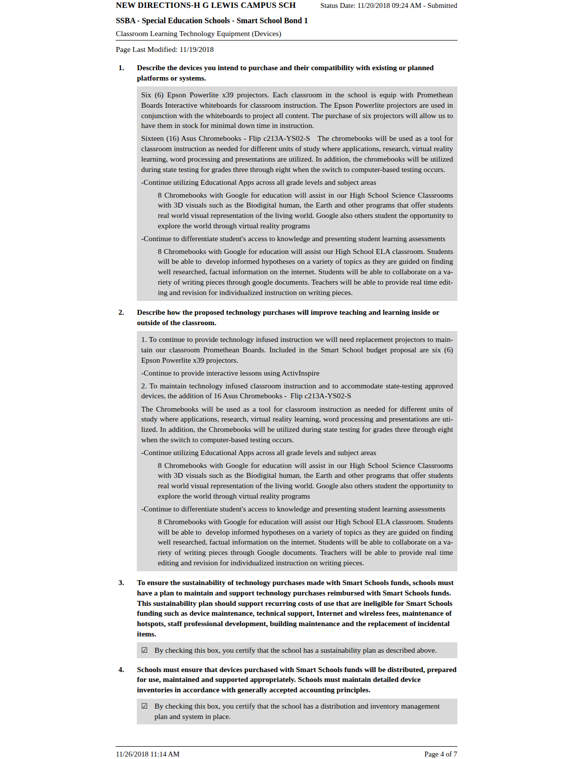NEW DIRECTIONS-H G LEWIS CAMPUS SCH
Status Date: 11/20/2018 09:24 AM - Submitted
SSBA - Special Education Schools - Smart School Bond 1
Classroom Learning Technology Equipment (Devices)
Page Last Modified: 11/19/2018
Describe the devices you intend to purchase and their compatibility with existing or planned platforms or systems.
Six (6) Epson Powerlite x39 projectors. Each classroom in the school is equip with Promethean Boards Interactive whiteboards for classroom instruction. The Epson Powerlite projectors are used in conjunction with the whiteboards to project all content. The purchase of six projectors will allow us to have them in stock for minimal down time in instruction.
Sixteen (16) Asus Chromebooks - Flip c213A-YS02-S The chromebooks will be used as a tool for classroom instruction as needed for different units of study where applications, research, virtual reality learning, word processing and presentations are utilized. In addition, the chromebooks will be utilized during state testing for grades three through eight when the switch to computer-based testing occurs.
-Continue utilizing Educational Apps across all grade levels and subject areas
8 Chromebooks with Google for education will assist in our High School Science Classrooms with 3D visuals such as the Biodigital human, the Earth and other programs that offer students real world visual representation of the living world. Google also others student the opportunity to explore the world through virtual reality programs
-Continue to differentiate student's access to knowledge and presenting student learning assessments
8 Chromebooks with Google for education will assist our High School ELA classroom. Students will be able to develop informed hypotheses on a variety of topics as they are guided on finding well researched, factual information on the internet. Students will be able to collaborate on a variety of writing pieces through google documents. Teachers will be able to provide real time editing and revision for individualized instruction on writing pieces.
Describe how the proposed technology purchases will improve teaching and learning inside or outside of the classroom.
1. To continue to provide technology infused instruction we will need replacement projectors to maintain our classroom Promethean Boards. Included in the Smart School budget proposal are six (6) Epson Powerlite x39 projectors.
-Continue to provide interactive lessons using ActivInspire
2. To maintain technology infused classroom instruction and to accommodate state-testing approved devices, the addition of 16 Asus Chromebooks - Flip c213A-YS02-S
The Chromebooks will be used as a tool for classroom instruction as needed for different units of study where applications, research, virtual reality learning, word processing and presentations are utilized. In addition, the Chromebooks will be utilized during state testing for grades three through eight when the switch to computer-based testing occurs.
-Continue utilizing Educational Apps across all grade levels and subject areas
8 Chromebooks with Google for education will assist in our High School Science Classrooms with 3D visuals such as the Biodigital human, the Earth and other programs that offer students real world visual representation of the living world. Google also others student the opportunity to explore the world through virtual reality programs
-Continue to differentiate student's access to knowledge and presenting student learning assessments
8 Chromebooks with Google for education will assist our High School ELA classroom. Students will be able to develop informed hypotheses on a variety of topics as they are guided on finding well researched, factual information on the internet. Students will be able to collaborate on a variety of writing pieces through Google documents. Teachers will be able to provide real time editing and revision for individualized instruction on writing pieces.
To ensure the sustainability of technology purchases made with Smart Schools funds, schools must have a plan to maintain and support technology purchases reimbursed with Smart Schools funds. This sustainability plan should support recurring costs of use that are ineligible for Smart Schools funding such as device maintenance, technical support, Internet and wireless fees, maintenance of hotspots, staff professional development, building maintenance and the replacement of incidental items.
☑ By checking this box, you certify that the school has a sustainability plan as described above.
Schools must ensure that devices purchased with Smart Schools funds will be distributed, prepared for use, maintained and supported appropriately. Schools must maintain detailed device inventories in accordance with generally accepted accounting principles.
☑ By checking this box, you certify that the school has a distribution and inventory management plan and system in place.
11/26/2018 11:14 AM Page 4 of 7